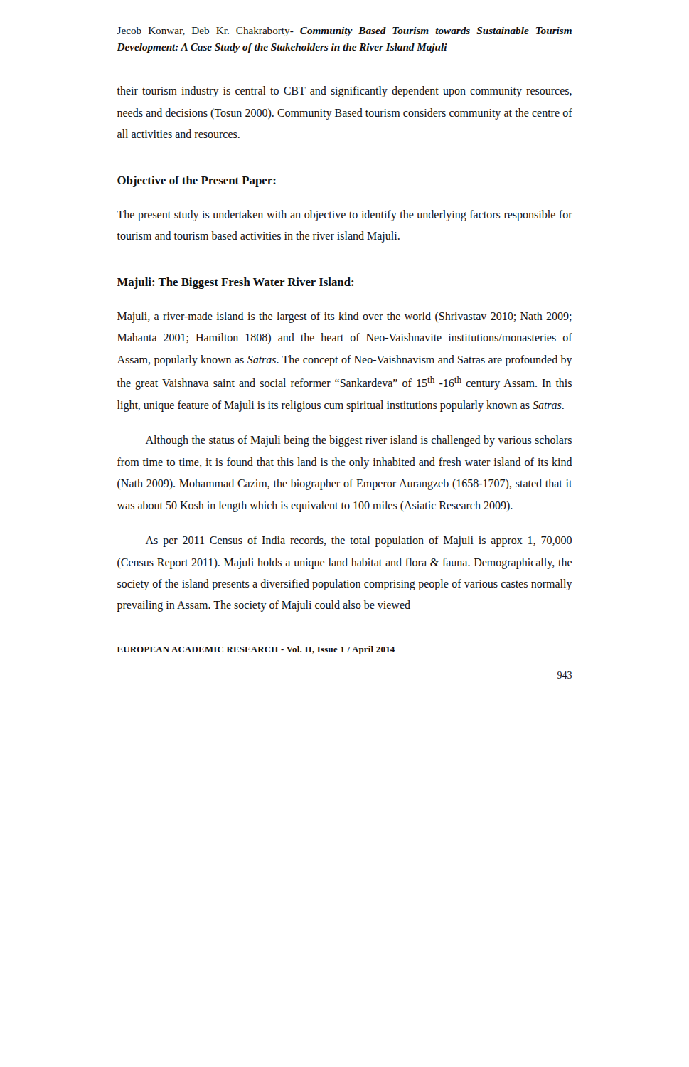Jecob Konwar, Deb Kr. Chakraborty- Community Based Tourism towards Sustainable Tourism Development: A Case Study of the Stakeholders in the River Island Majuli
their tourism industry is central to CBT and significantly dependent upon community resources, needs and decisions (Tosun 2000). Community Based tourism considers community at the centre of all activities and resources.
Objective of the Present Paper:
The present study is undertaken with an objective to identify the underlying factors responsible for tourism and tourism based activities in the river island Majuli.
Majuli: The Biggest Fresh Water River Island:
Majuli, a river-made island is the largest of its kind over the world (Shrivastav 2010; Nath 2009; Mahanta 2001; Hamilton 1808) and the heart of Neo-Vaishnavite institutions/monasteries of Assam, popularly known as Satras. The concept of Neo-Vaishnavism and Satras are profounded by the great Vaishnava saint and social reformer “Sankardeva” of 15th -16th century Assam. In this light, unique feature of Majuli is its religious cum spiritual institutions popularly known as Satras.
Although the status of Majuli being the biggest river island is challenged by various scholars from time to time, it is found that this land is the only inhabited and fresh water island of its kind (Nath 2009). Mohammad Cazim, the biographer of Emperor Aurangzeb (1658-1707), stated that it was about 50 Kosh in length which is equivalent to 100 miles (Asiatic Research 2009).
As per 2011 Census of India records, the total population of Majuli is approx 1, 70,000 (Census Report 2011). Majuli holds a unique land habitat and flora & fauna. Demographically, the society of the island presents a diversified population comprising people of various castes normally prevailing in Assam. The society of Majuli could also be viewed
EUROPEAN ACADEMIC RESEARCH - Vol. II, Issue 1 / April 2014
943